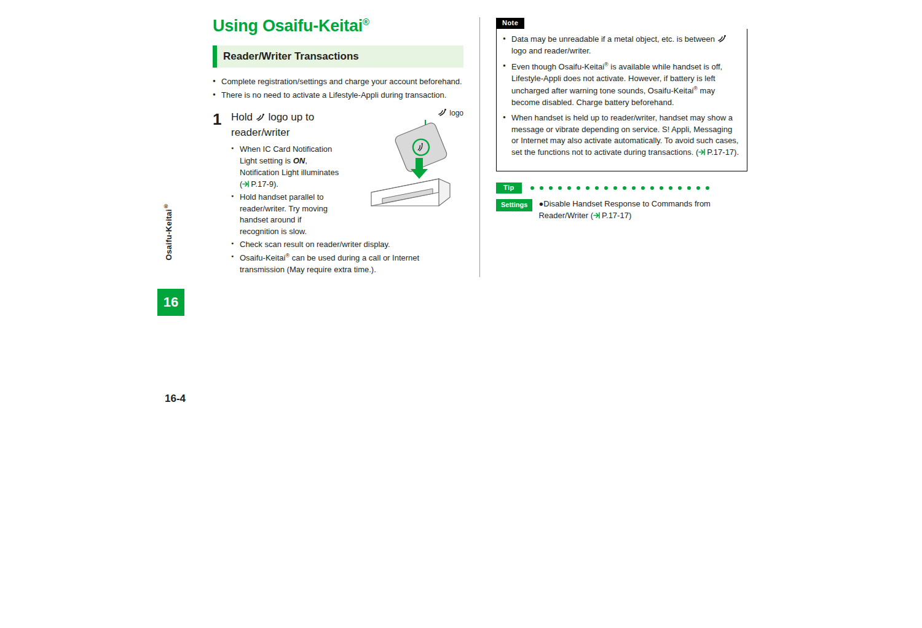Osaifu-Keitai®
16
16-4
Using Osaifu-Keitai®
Reader/Writer Transactions
Complete registration/settings and charge your account beforehand.
There is no need to activate a Lifestyle-Appli during transaction.
1
logo
Hold logo up to reader/writer
When IC Card Notification Light setting is ON, Notification Light illuminates (P.17-9).
Hold handset parallel to reader/writer. Try moving handset around if recognition is slow.
Check scan result on reader/writer display.
Osaifu-Keitai® can be used during a call or Internet transmission (May require extra time.).
Note
Data may be unreadable if a metal object, etc. is between logo and reader/writer.
Even though Osaifu-Keitai® is available while handset is off, Lifestyle-Appli does not activate. However, if battery is left uncharged after warning tone sounds, Osaifu-Keitai® may become disabled. Charge battery beforehand.
When handset is held up to reader/writer, handset may show a message or vibrate depending on service. S! Appli, Messaging or Internet may also activate automatically. To avoid such cases, set the functions not to activate during transactions. (P.17-17).
Tip
Settings
●Disable Handset Response to Commands from Reader/Writer (P.17-17)